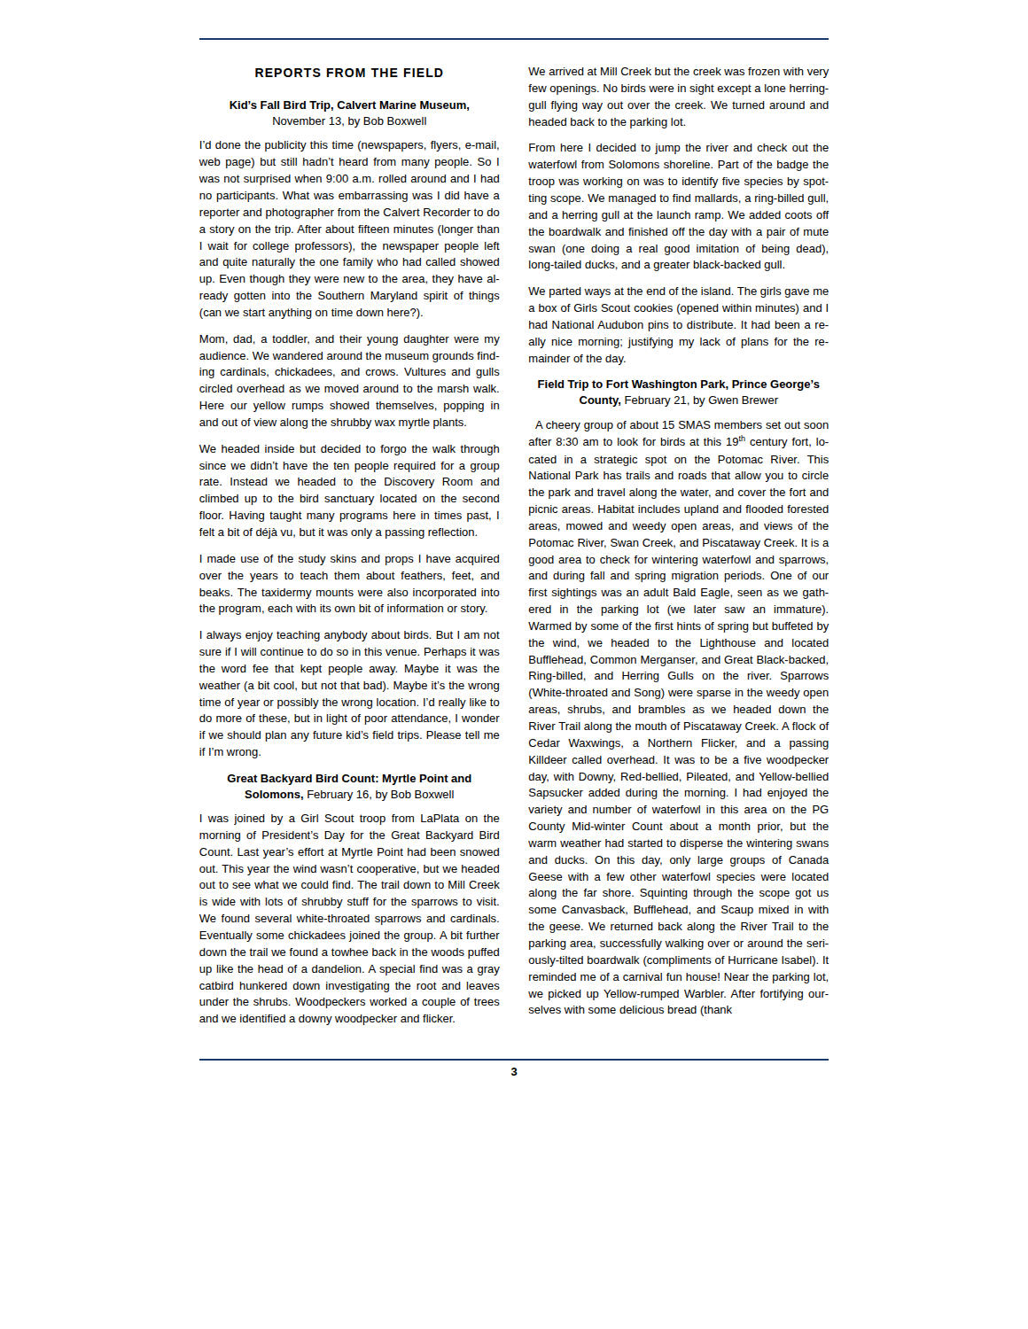REPORTS FROM THE FIELD
Kid’s Fall Bird Trip, Calvert Marine Museum,
November 13, by Bob Boxwell
I’d done the publicity this time (newspapers, flyers, e-mail, web page) but still hadn’t heard from many people. So I was not surprised when 9:00 a.m. rolled around and I had no participants. What was embarrassing was I did have a reporter and photographer from the Calvert Recorder to do a story on the trip. After about fifteen minutes (longer than I wait for college professors), the newspaper people left and quite naturally the one family who had called showed up. Even though they were new to the area, they have already gotten into the Southern Maryland spirit of things (can we start anything on time down here?).
Mom, dad, a toddler, and their young daughter were my audience. We wandered around the museum grounds finding cardinals, chickadees, and crows. Vultures and gulls circled overhead as we moved around to the marsh walk. Here our yellow rumps showed themselves, popping in and out of view along the shrubby wax myrtle plants.
We headed inside but decided to forgo the walk through since we didn’t have the ten people required for a group rate. Instead we headed to the Discovery Room and climbed up to the bird sanctuary located on the second floor. Having taught many programs here in times past, I felt a bit of déjà vu, but it was only a passing reflection.
I made use of the study skins and props I have acquired over the years to teach them about feathers, feet, and beaks. The taxidermy mounts were also incorporated into the program, each with its own bit of information or story.
I always enjoy teaching anybody about birds. But I am not sure if I will continue to do so in this venue. Perhaps it was the word fee that kept people away. Maybe it was the weather (a bit cool, but not that bad). Maybe it’s the wrong time of year or possibly the wrong location. I’d really like to do more of these, but in light of poor attendance, I wonder if we should plan any future kid’s field trips. Please tell me if I’m wrong.
Great Backyard Bird Count: Myrtle Point and
Solomons, February 16, by Bob Boxwell
I was joined by a Girl Scout troop from LaPlata on the morning of President’s Day for the Great Backyard Bird Count. Last year’s effort at Myrtle Point had been snowed out. This year the wind wasn’t cooperative, but we headed out to see what we could find. The trail down to Mill Creek is wide with lots of shrubby stuff for the sparrows to visit. We found several white-throated sparrows and cardinals. Eventually some chickadees joined the group. A bit further down the trail we found a towhee back in the woods puffed up like the head of a dandelion. A special find was a gray catbird hunkered down investigating the root and leaves under the shrubs. Woodpeckers worked a couple of trees and we identified a downy woodpecker and flicker.
We arrived at Mill Creek but the creek was frozen with very few openings. No birds were in sight except a lone herring-gull flying way out over the creek. We turned around and headed back to the parking lot.
From here I decided to jump the river and check out the waterfowl from Solomons shoreline. Part of the badge the troop was working on was to identify five species by spotting scope. We managed to find mallards, a ring-billed gull, and a herring gull at the launch ramp. We added coots off the boardwalk and finished off the day with a pair of mute swan (one doing a real good imitation of being dead), long-tailed ducks, and a greater black-backed gull.
We parted ways at the end of the island. The girls gave me a box of Girls Scout cookies (opened within minutes) and I had National Audubon pins to distribute. It had been a really nice morning; justifying my lack of plans for the remainder of the day.
Field Trip to Fort Washington Park, Prince George’s
County, February 21, by Gwen Brewer
A cheery group of about 15 SMAS members set out soon after 8:30 am to look for birds at this 19th century fort, located in a strategic spot on the Potomac River. This National Park has trails and roads that allow you to circle the park and travel along the water, and cover the fort and picnic areas. Habitat includes upland and flooded forested areas, mowed and weedy open areas, and views of the Potomac River, Swan Creek, and Piscataway Creek. It is a good area to check for wintering waterfowl and sparrows, and during fall and spring migration periods. One of our first sightings was an adult Bald Eagle, seen as we gathered in the parking lot (we later saw an immature). Warmed by some of the first hints of spring but buffeted by the wind, we headed to the Lighthouse and located Bufflehead, Common Merganser, and Great Black-backed, Ring-billed, and Herring Gulls on the river. Sparrows (White-throated and Song) were sparse in the weedy open areas, shrubs, and brambles as we headed down the River Trail along the mouth of Piscataway Creek. A flock of Cedar Waxwings, a Northern Flicker, and a passing Killdeer called overhead. It was to be a five woodpecker day, with Downy, Red-bellied, Pileated, and Yellow-bellied Sapsucker added during the morning. I had enjoyed the variety and number of waterfowl in this area on the PG County Mid-winter Count about a month prior, but the warm weather had started to disperse the wintering swans and ducks. On this day, only large groups of Canada Geese with a few other waterfowl species were located along the far shore. Squinting through the scope got us some Canvasback, Bufflehead, and Scaup mixed in with the geese. We returned back along the River Trail to the parking area, successfully walking over or around the seriously-tilted boardwalk (compliments of Hurricane Isabel). It reminded me of a carnival fun house! Near the parking lot, we picked up Yellow-rumped Warbler. After fortifying ourselves with some delicious bread (thank
3